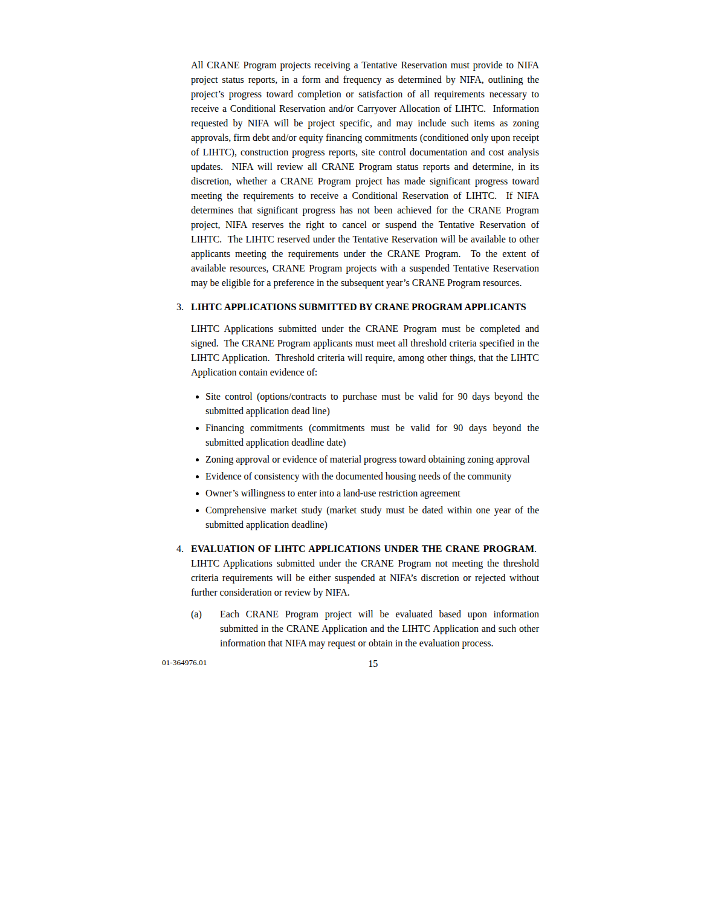All CRANE Program projects receiving a Tentative Reservation must provide to NIFA project status reports, in a form and frequency as determined by NIFA, outlining the project’s progress toward completion or satisfaction of all requirements necessary to receive a Conditional Reservation and/or Carryover Allocation of LIHTC. Information requested by NIFA will be project specific, and may include such items as zoning approvals, firm debt and/or equity financing commitments (conditioned only upon receipt of LIHTC), construction progress reports, site control documentation and cost analysis updates. NIFA will review all CRANE Program status reports and determine, in its discretion, whether a CRANE Program project has made significant progress toward meeting the requirements to receive a Conditional Reservation of LIHTC. If NIFA determines that significant progress has not been achieved for the CRANE Program project, NIFA reserves the right to cancel or suspend the Tentative Reservation of LIHTC. The LIHTC reserved under the Tentative Reservation will be available to other applicants meeting the requirements under the CRANE Program. To the extent of available resources, CRANE Program projects with a suspended Tentative Reservation may be eligible for a preference in the subsequent year’s CRANE Program resources.
3.
LIHTC APPLICATIONS SUBMITTED BY CRANE PROGRAM APPLICANTS
LIHTC Applications submitted under the CRANE Program must be completed and signed. The CRANE Program applicants must meet all threshold criteria specified in the LIHTC Application. Threshold criteria will require, among other things, that the LIHTC Application contain evidence of:
Site control (options/contracts to purchase must be valid for 90 days beyond the submitted application dead line)
Financing commitments (commitments must be valid for 90 days beyond the submitted application deadline date)
Zoning approval or evidence of material progress toward obtaining zoning approval
Evidence of consistency with the documented housing needs of the community
Owner’s willingness to enter into a land-use restriction agreement
Comprehensive market study (market study must be dated within one year of the submitted application deadline)
4.
EVALUATION OF LIHTC APPLICATIONS UNDER THE CRANE PROGRAM. LIHTC Applications submitted under the CRANE Program not meeting the threshold criteria requirements will be either suspended at NIFA’s discretion or rejected without further consideration or review by NIFA.
(a)
Each CRANE Program project will be evaluated based upon information submitted in the CRANE Application and the LIHTC Application and such other information that NIFA may request or obtain in the evaluation process.
01-364976.01
15